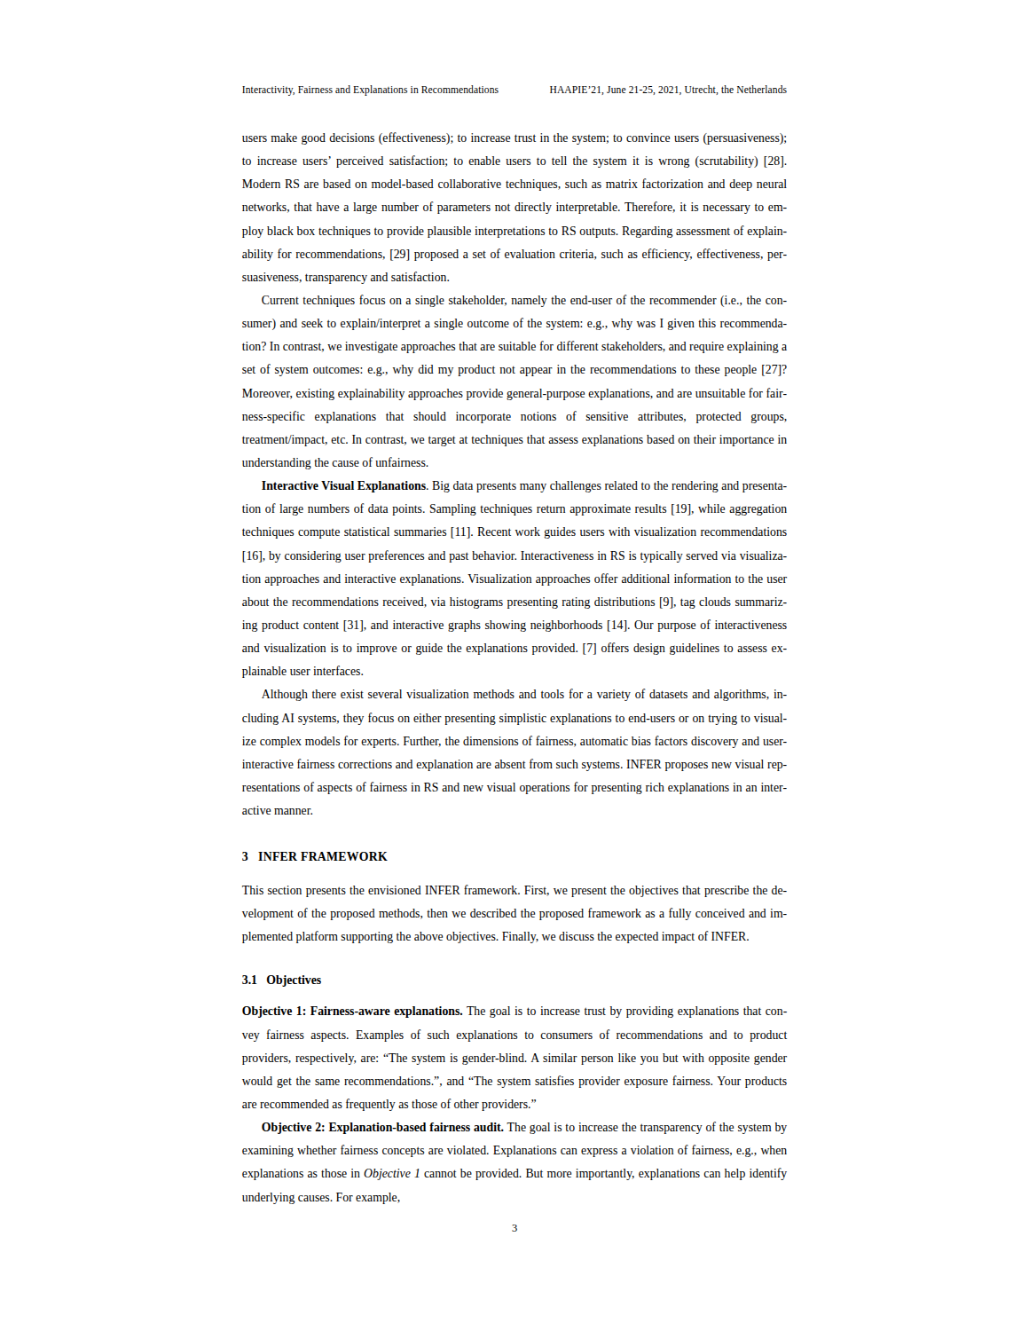Interactivity, Fairness and Explanations in Recommendations
HAAPIE’21, June 21-25, 2021, Utrecht, the Netherlands
users make good decisions (effectiveness); to increase trust in the system; to convince users (persuasiveness); to increase users’ perceived satisfaction; to enable users to tell the system it is wrong (scrutability) [28]. Modern RS are based on model-based collaborative techniques, such as matrix factorization and deep neural networks, that have a large number of parameters not directly interpretable. Therefore, it is necessary to employ black box techniques to provide plausible interpretations to RS outputs. Regarding assessment of explainability for recommendations, [29] proposed a set of evaluation criteria, such as efficiency, effectiveness, persuasiveness, transparency and satisfaction.
Current techniques focus on a single stakeholder, namely the end-user of the recommender (i.e., the consumer) and seek to explain/interpret a single outcome of the system: e.g., why was I given this recommendation? In contrast, we investigate approaches that are suitable for different stakeholders, and require explaining a set of system outcomes: e.g., why did my product not appear in the recommendations to these people [27]? Moreover, existing explainability approaches provide general-purpose explanations, and are unsuitable for fairness-specific explanations that should incorporate notions of sensitive attributes, protected groups, treatment/impact, etc. In contrast, we target at techniques that assess explanations based on their importance in understanding the cause of unfairness.
Interactive Visual Explanations. Big data presents many challenges related to the rendering and presentation of large numbers of data points. Sampling techniques return approximate results [19], while aggregation techniques compute statistical summaries [11]. Recent work guides users with visualization recommendations [16], by considering user preferences and past behavior. Interactiveness in RS is typically served via visualization approaches and interactive explanations. Visualization approaches offer additional information to the user about the recommendations received, via histograms presenting rating distributions [9], tag clouds summarizing product content [31], and interactive graphs showing neighborhoods [14]. Our purpose of interactiveness and visualization is to improve or guide the explanations provided. [7] offers design guidelines to assess explainable user interfaces.
Although there exist several visualization methods and tools for a variety of datasets and algorithms, including AI systems, they focus on either presenting simplistic explanations to end-users or on trying to visualize complex models for experts. Further, the dimensions of fairness, automatic bias factors discovery and user-interactive fairness corrections and explanation are absent from such systems. INFER proposes new visual representations of aspects of fairness in RS and new visual operations for presenting rich explanations in an interactive manner.
3 INFER FRAMEWORK
This section presents the envisioned INFER framework. First, we present the objectives that prescribe the development of the proposed methods, then we described the proposed framework as a fully conceived and implemented platform supporting the above objectives. Finally, we discuss the expected impact of INFER.
3.1 Objectives
Objective 1: Fairness-aware explanations. The goal is to increase trust by providing explanations that convey fairness aspects. Examples of such explanations to consumers of recommendations and to product providers, respectively, are: “The system is gender-blind. A similar person like you but with opposite gender would get the same recommendations.”, and “The system satisfies provider exposure fairness. Your products are recommended as frequently as those of other providers.”
Objective 2: Explanation-based fairness audit. The goal is to increase the transparency of the system by examining whether fairness concepts are violated. Explanations can express a violation of fairness, e.g., when explanations as those in Objective 1 cannot be provided. But more importantly, explanations can help identify underlying causes. For example,
3